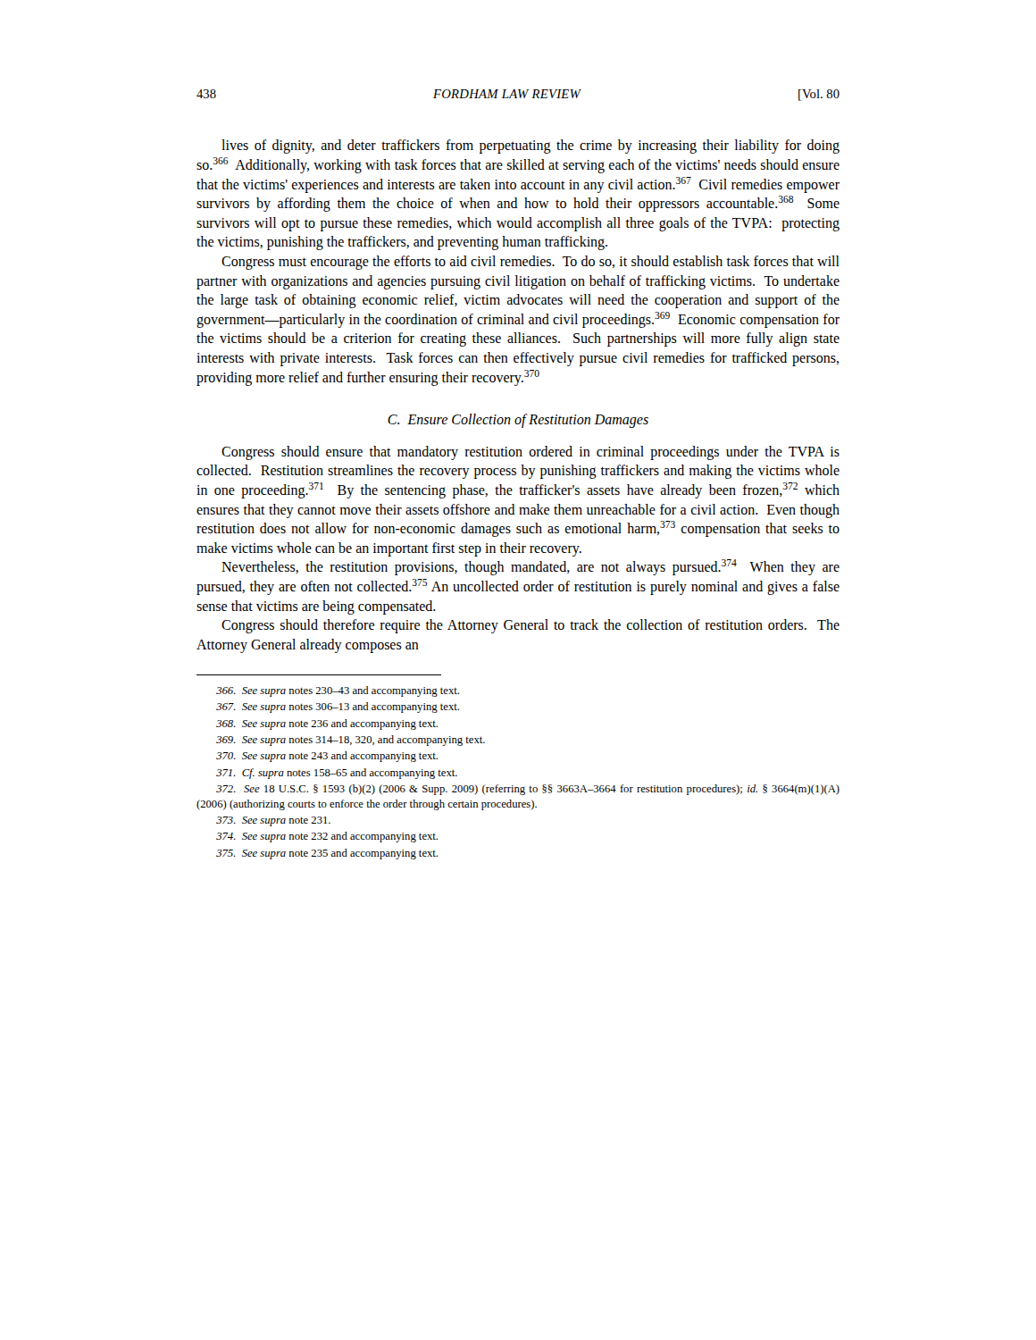438 FORDHAM LAW REVIEW [Vol. 80
lives of dignity, and deter traffickers from perpetuating the crime by increasing their liability for doing so.366 Additionally, working with task forces that are skilled at serving each of the victims' needs should ensure that the victims' experiences and interests are taken into account in any civil action.367 Civil remedies empower survivors by affording them the choice of when and how to hold their oppressors accountable.368 Some survivors will opt to pursue these remedies, which would accomplish all three goals of the TVPA: protecting the victims, punishing the traffickers, and preventing human trafficking.
Congress must encourage the efforts to aid civil remedies. To do so, it should establish task forces that will partner with organizations and agencies pursuing civil litigation on behalf of trafficking victims. To undertake the large task of obtaining economic relief, victim advocates will need the cooperation and support of the government—particularly in the coordination of criminal and civil proceedings.369 Economic compensation for the victims should be a criterion for creating these alliances. Such partnerships will more fully align state interests with private interests. Task forces can then effectively pursue civil remedies for trafficked persons, providing more relief and further ensuring their recovery.370
C. Ensure Collection of Restitution Damages
Congress should ensure that mandatory restitution ordered in criminal proceedings under the TVPA is collected. Restitution streamlines the recovery process by punishing traffickers and making the victims whole in one proceeding.371 By the sentencing phase, the trafficker's assets have already been frozen,372 which ensures that they cannot move their assets offshore and make them unreachable for a civil action. Even though restitution does not allow for non-economic damages such as emotional harm,373 compensation that seeks to make victims whole can be an important first step in their recovery.
Nevertheless, the restitution provisions, though mandated, are not always pursued.374 When they are pursued, they are often not collected.375 An uncollected order of restitution is purely nominal and gives a false sense that victims are being compensated.
Congress should therefore require the Attorney General to track the collection of restitution orders. The Attorney General already composes an
366. See supra notes 230–43 and accompanying text.
367. See supra notes 306–13 and accompanying text.
368. See supra note 236 and accompanying text.
369. See supra notes 314–18, 320, and accompanying text.
370. See supra note 243 and accompanying text.
371. Cf. supra notes 158–65 and accompanying text.
372. See 18 U.S.C. § 1593 (b)(2) (2006 & Supp. 2009) (referring to §§ 3663A–3664 for restitution procedures); id. § 3664(m)(1)(A) (2006) (authorizing courts to enforce the order through certain procedures).
373. See supra note 231.
374. See supra note 232 and accompanying text.
375. See supra note 235 and accompanying text.